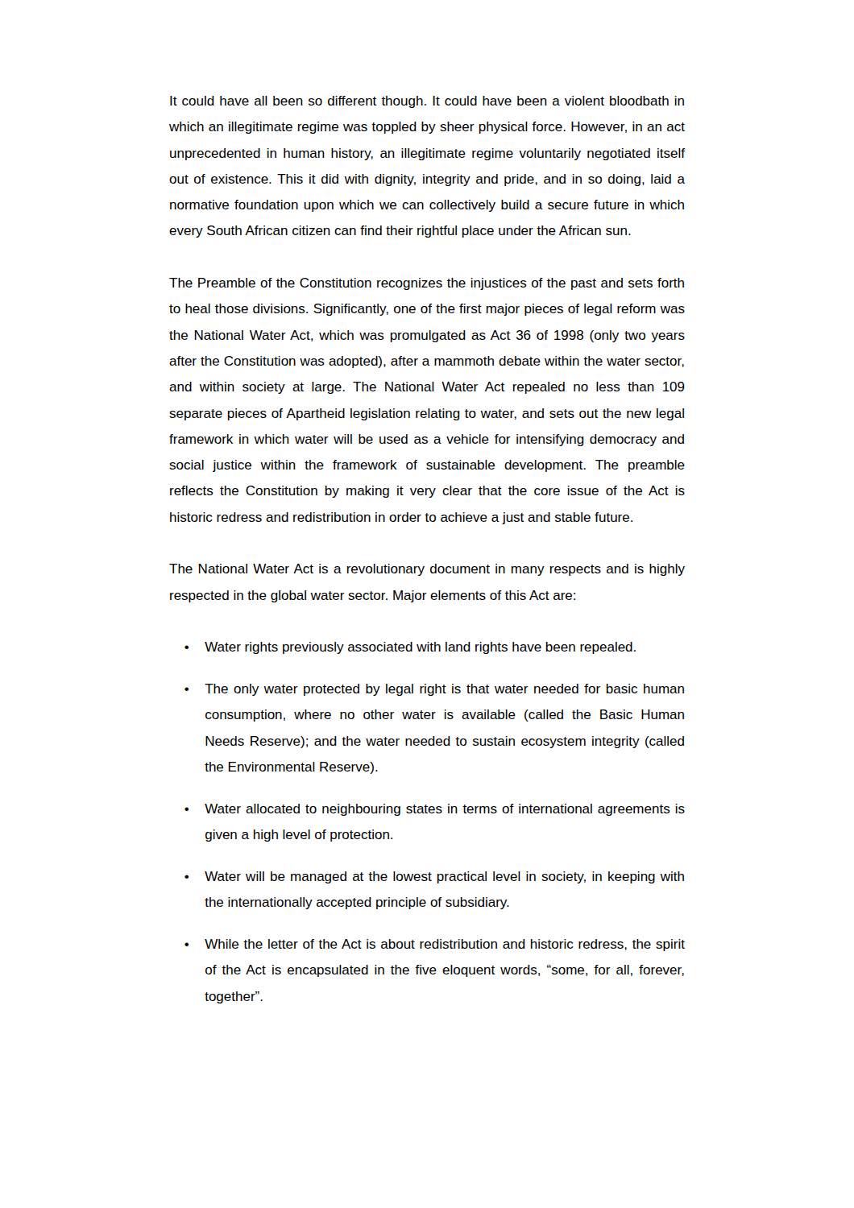It could have all been so different though. It could have been a violent bloodbath in which an illegitimate regime was toppled by sheer physical force. However, in an act unprecedented in human history, an illegitimate regime voluntarily negotiated itself out of existence. This it did with dignity, integrity and pride, and in so doing, laid a normative foundation upon which we can collectively build a secure future in which every South African citizen can find their rightful place under the African sun.
The Preamble of the Constitution recognizes the injustices of the past and sets forth to heal those divisions. Significantly, one of the first major pieces of legal reform was the National Water Act, which was promulgated as Act 36 of 1998 (only two years after the Constitution was adopted), after a mammoth debate within the water sector, and within society at large. The National Water Act repealed no less than 109 separate pieces of Apartheid legislation relating to water, and sets out the new legal framework in which water will be used as a vehicle for intensifying democracy and social justice within the framework of sustainable development. The preamble reflects the Constitution by making it very clear that the core issue of the Act is historic redress and redistribution in order to achieve a just and stable future.
The National Water Act is a revolutionary document in many respects and is highly respected in the global water sector. Major elements of this Act are:
Water rights previously associated with land rights have been repealed.
The only water protected by legal right is that water needed for basic human consumption, where no other water is available (called the Basic Human Needs Reserve); and the water needed to sustain ecosystem integrity (called the Environmental Reserve).
Water allocated to neighbouring states in terms of international agreements is given a high level of protection.
Water will be managed at the lowest practical level in society, in keeping with the internationally accepted principle of subsidiary.
While the letter of the Act is about redistribution and historic redress, the spirit of the Act is encapsulated in the five eloquent words, “some, for all, forever, together”.